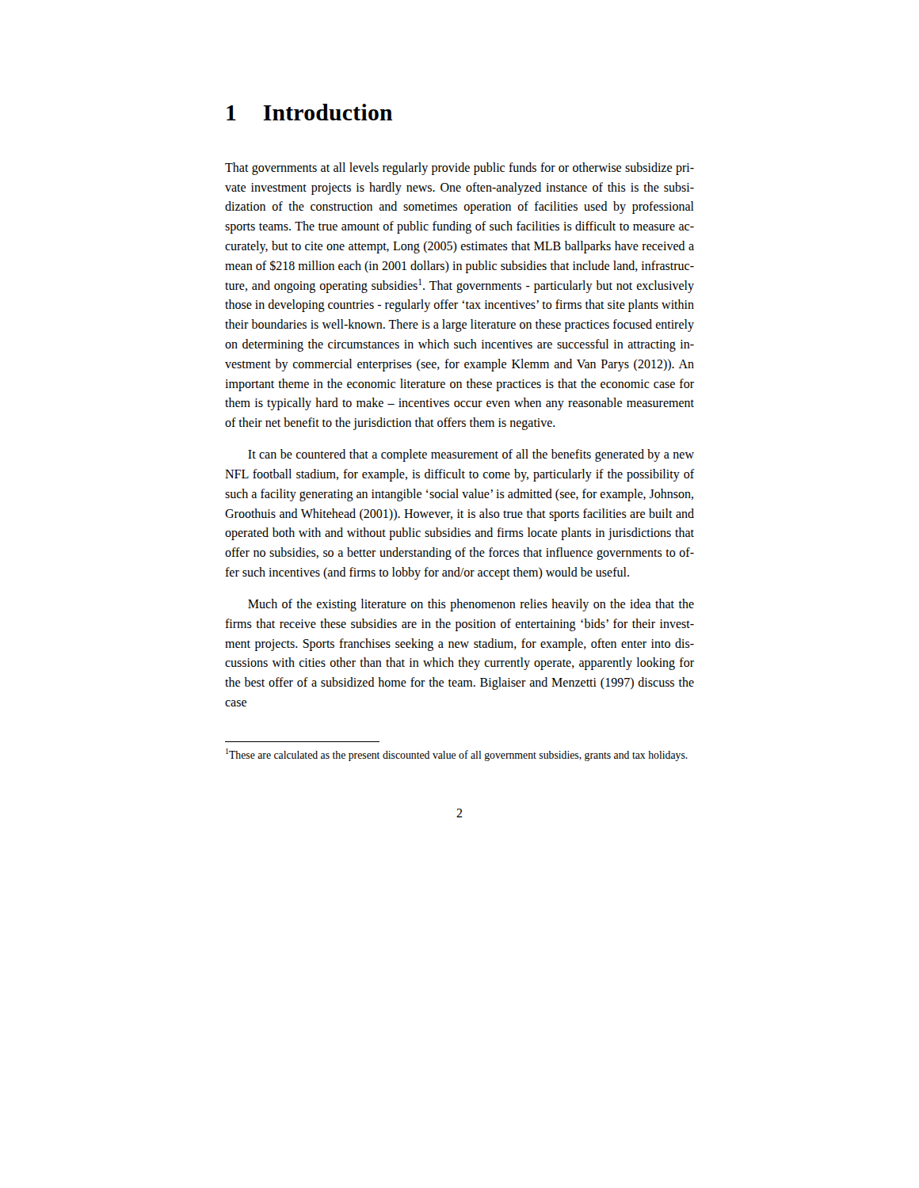1 Introduction
That governments at all levels regularly provide public funds for or otherwise subsidize private investment projects is hardly news. One often-analyzed instance of this is the subsidization of the construction and sometimes operation of facilities used by professional sports teams. The true amount of public funding of such facilities is difficult to measure accurately, but to cite one attempt, Long (2005) estimates that MLB ballparks have received a mean of $218 million each (in 2001 dollars) in public subsidies that include land, infrastructure, and ongoing operating subsidies1. That governments - particularly but not exclusively those in developing countries - regularly offer ‘tax incentives’ to firms that site plants within their boundaries is well-known. There is a large literature on these practices focused entirely on determining the circumstances in which such incentives are successful in attracting investment by commercial enterprises (see, for example Klemm and Van Parys (2012)). An important theme in the economic literature on these practices is that the economic case for them is typically hard to make – incentives occur even when any reasonable measurement of their net benefit to the jurisdiction that offers them is negative.
It can be countered that a complete measurement of all the benefits generated by a new NFL football stadium, for example, is difficult to come by, particularly if the possibility of such a facility generating an intangible ‘social value’ is admitted (see, for example, Johnson, Groothuis and Whitehead (2001)). However, it is also true that sports facilities are built and operated both with and without public subsidies and firms locate plants in jurisdictions that offer no subsidies, so a better understanding of the forces that influence governments to offer such incentives (and firms to lobby for and/or accept them) would be useful.
Much of the existing literature on this phenomenon relies heavily on the idea that the firms that receive these subsidies are in the position of entertaining ‘bids’ for their investment projects. Sports franchises seeking a new stadium, for example, often enter into discussions with cities other than that in which they currently operate, apparently looking for the best offer of a subsidized home for the team. Biglaiser and Menzetti (1997) discuss the case
1These are calculated as the present discounted value of all government subsidies, grants and tax holidays.
2